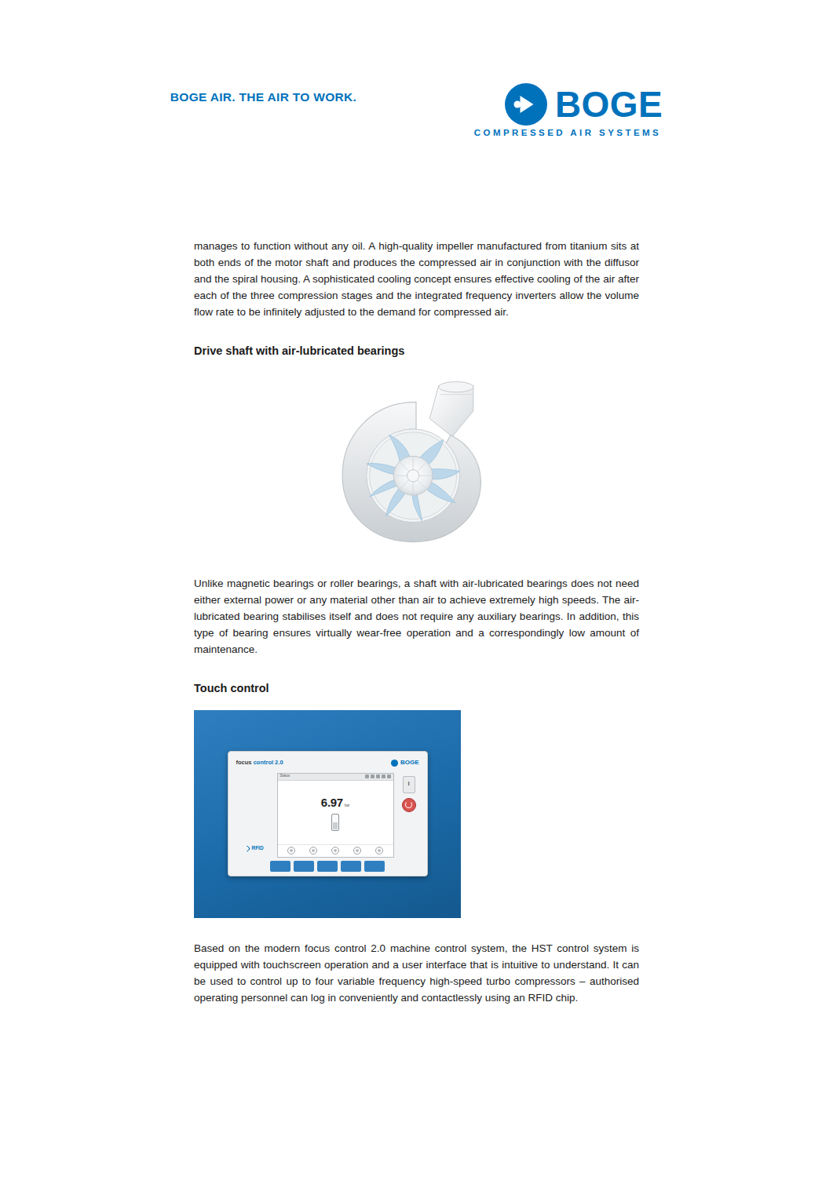BOGE AIR. THE AIR TO WORK.
BOGE
COMPRESSED AIR SYSTEMS
manages to function without any oil. A high-quality impeller manufactured from titanium sits at both ends of the motor shaft and produces the compressed air in conjunction with the diffusor and the spiral housing. A sophisticated cooling concept ensures effective cooling of the air after each of the three compression stages and the integrated frequency inverters allow the volume flow rate to be infinitely adjusted to the demand for compressed air.
Drive shaft with air-lubricated bearings
Unlike magnetic bearings or roller bearings, a shaft with air-lubricated bearings does not need either external power or any material other than air to achieve extremely high speeds. The air-lubricated bearing stabilises itself and does not require any auxiliary bearings. In addition, this type of bearing ensures virtually wear-free operation and a correspondingly low amount of maintenance.
Touch control
focus control 2.0
BOGE
RFID
Status
6.97bar
i
Based on the modern focus control 2.0 machine control system, the HST control system is equipped with touchscreen operation and a user interface that is intuitive to understand. It can be used to control up to four variable frequency high-speed turbo compressors – authorised operating personnel can log in conveniently and contactlessly using an RFID chip.